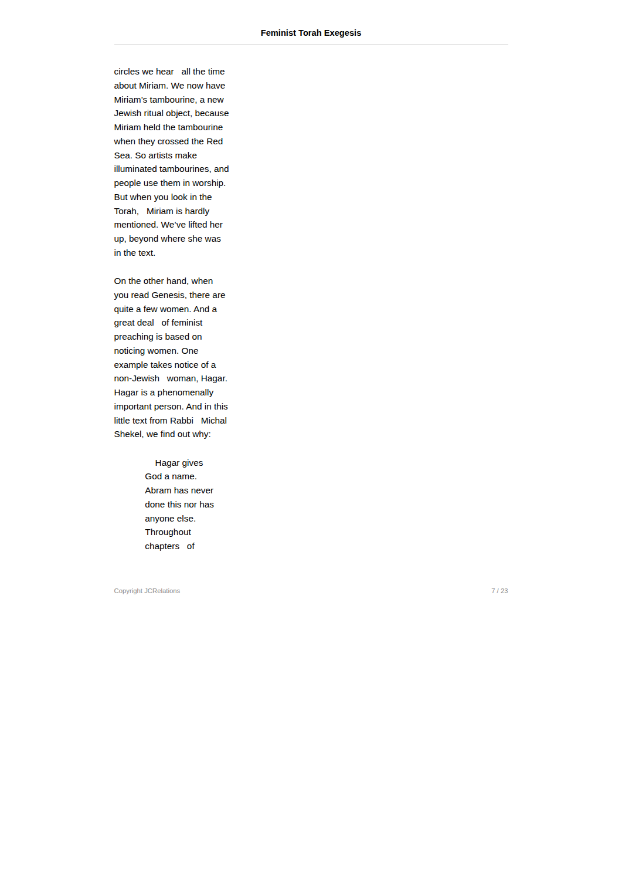Feminist Torah Exegesis
circles we hear all the time about Miriam. We now have Miriam’s tambourine, a new Jewish ritual object, because Miriam held the tambourine when they crossed the Red Sea. So artists make illuminated tambourines, and people use them in worship. But when you look in the Torah, Miriam is hardly mentioned. We’ve lifted her up, beyond where she was in the text.
On the other hand, when you read Genesis, there are quite a few women. And a great deal of feminist preaching is based on noticing women. One example takes notice of a non-Jewish woman, Hagar. Hagar is a phenomenally important person. And in this little text from Rabbi Michal Shekel, we find out why:
Hagar gives God a name. Abram has never done this nor has anyone else. Throughout chapters of
Copyright JCRelations 7 / 23